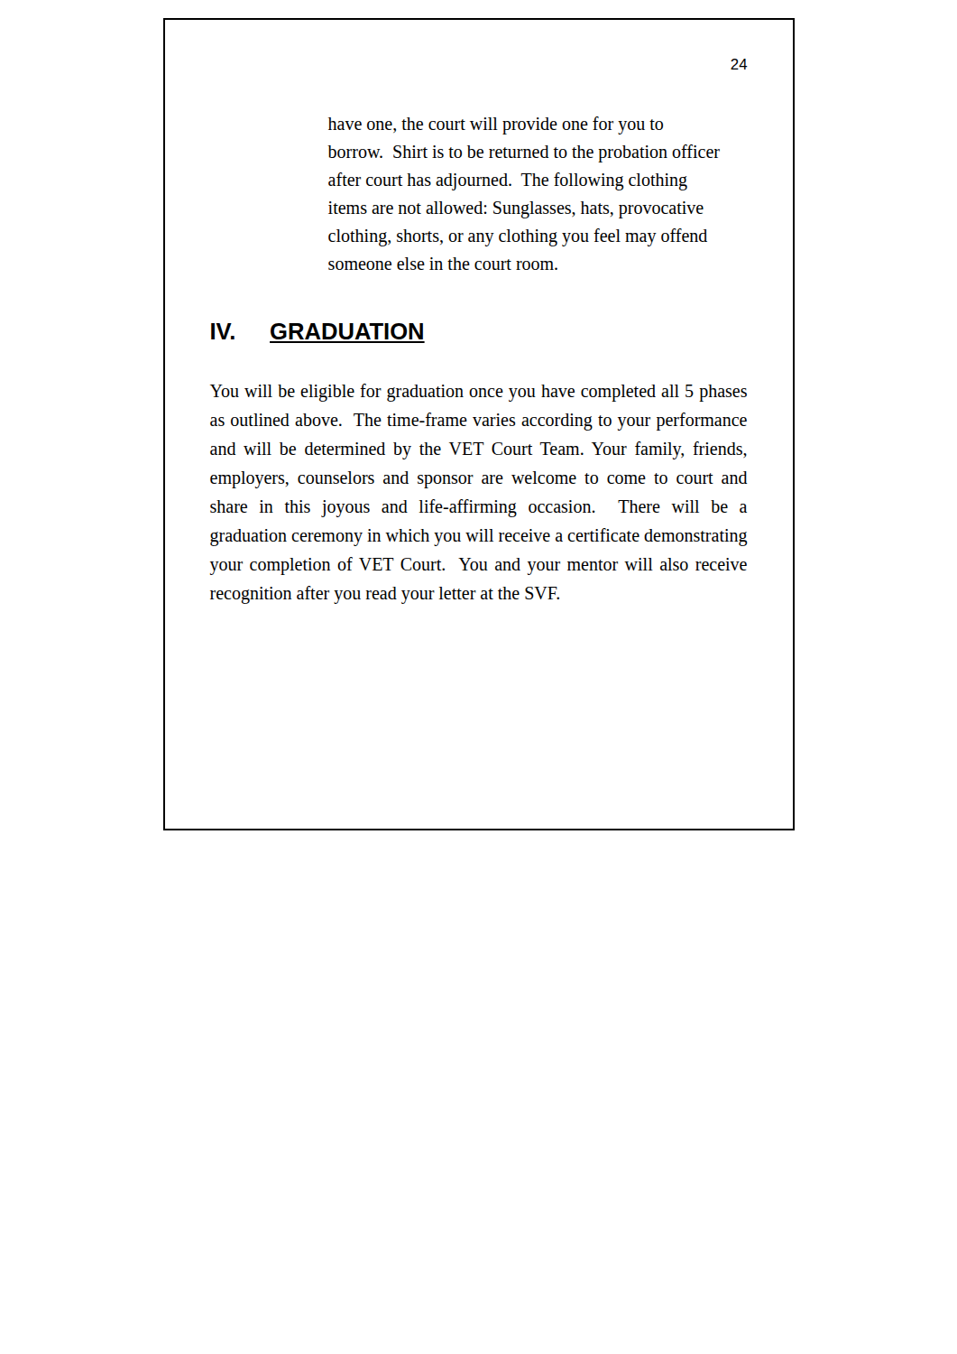24
have one, the court will provide one for you to borrow. Shirt is to be returned to the probation officer after court has adjourned. The following clothing items are not allowed: Sunglasses, hats, provocative clothing, shorts, or any clothing you feel may offend someone else in the court room.
IV. GRADUATION
You will be eligible for graduation once you have completed all 5 phases as outlined above. The time-frame varies according to your performance and will be determined by the VET Court Team. Your family, friends, employers, counselors and sponsor are welcome to come to court and share in this joyous and life-affirming occasion. There will be a graduation ceremony in which you will receive a certificate demonstrating your completion of VET Court. You and your mentor will also receive recognition after you read your letter at the SVF.